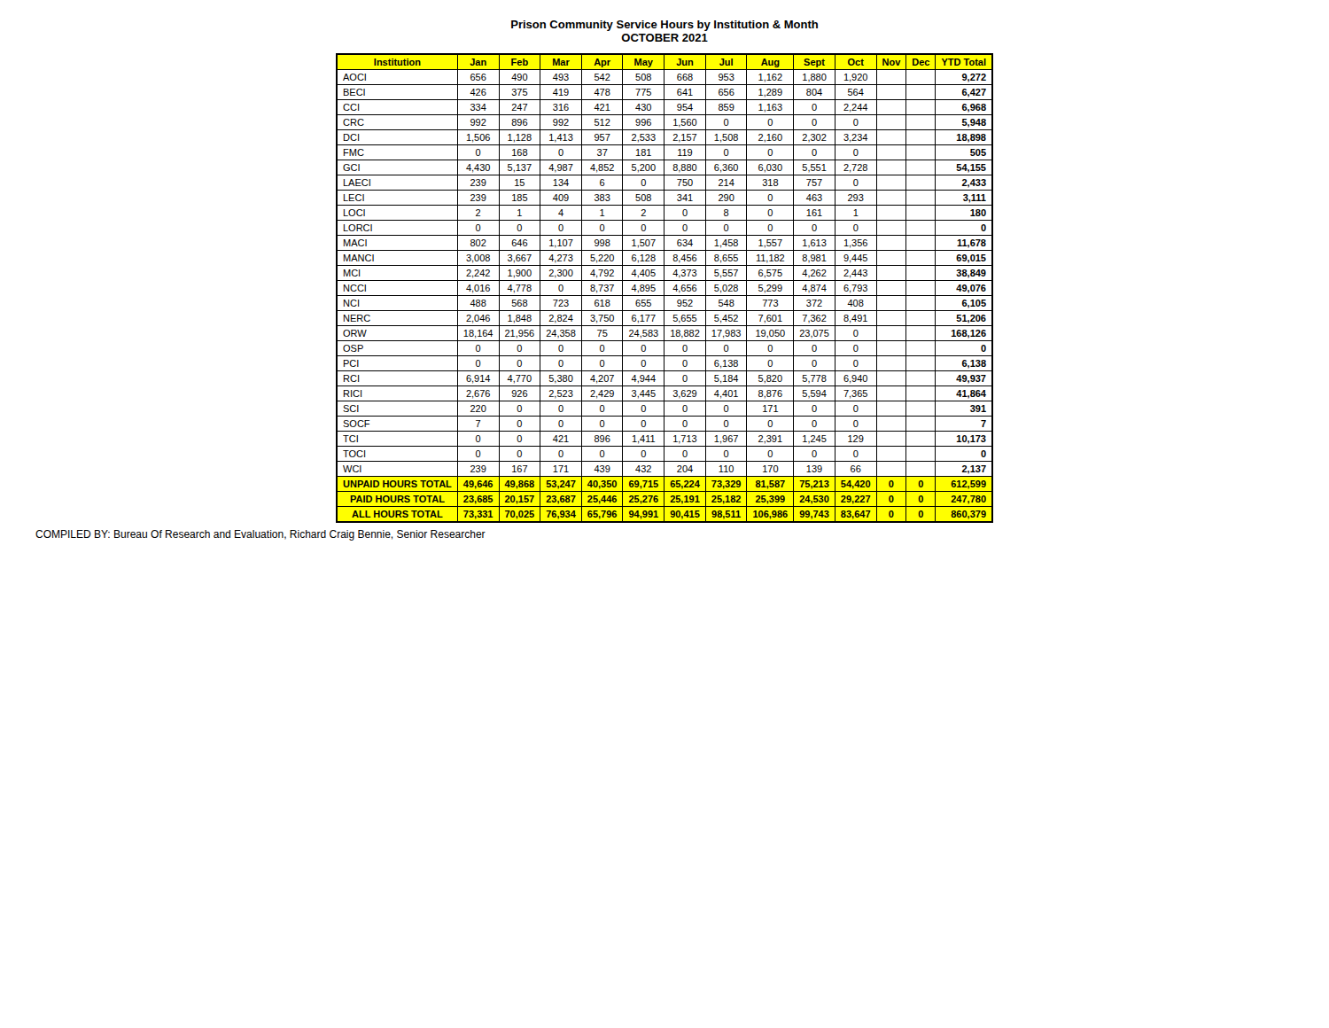Prison Community Service Hours by Institution & Month
OCTOBER 2021
| Institution | Jan | Feb | Mar | Apr | May | Jun | Jul | Aug | Sept | Oct | Nov | Dec | YTD Total |
| --- | --- | --- | --- | --- | --- | --- | --- | --- | --- | --- | --- | --- | --- |
| AOCI | 656 | 490 | 493 | 542 | 508 | 668 | 953 | 1,162 | 1,880 | 1,920 | | | 9,272 |
| BECI | 426 | 375 | 419 | 478 | 775 | 641 | 656 | 1,289 | 804 | 564 | | | 6,427 |
| CCI | 334 | 247 | 316 | 421 | 430 | 954 | 859 | 1,163 | 0 | 2,244 | | | 6,968 |
| CRC | 992 | 896 | 992 | 512 | 996 | 1,560 | 0 | 0 | 0 | 0 | | | 5,948 |
| DCI | 1,506 | 1,128 | 1,413 | 957 | 2,533 | 2,157 | 1,508 | 2,160 | 2,302 | 3,234 | | | 18,898 |
| FMC | 0 | 168 | 0 | 37 | 181 | 119 | 0 | 0 | 0 | 0 | | | 505 |
| GCI | 4,430 | 5,137 | 4,987 | 4,852 | 5,200 | 8,880 | 6,360 | 6,030 | 5,551 | 2,728 | | | 54,155 |
| LAECI | 239 | 15 | 134 | 6 | 0 | 750 | 214 | 318 | 757 | 0 | | | 2,433 |
| LECI | 239 | 185 | 409 | 383 | 508 | 341 | 290 | 0 | 463 | 293 | | | 3,111 |
| LOCI | 2 | 1 | 4 | 1 | 2 | 0 | 8 | 0 | 161 | 1 | | | 180 |
| LORCI | 0 | 0 | 0 | 0 | 0 | 0 | 0 | 0 | 0 | 0 | | | 0 |
| MACI | 802 | 646 | 1,107 | 998 | 1,507 | 634 | 1,458 | 1,557 | 1,613 | 1,356 | | | 11,678 |
| MANCI | 3,008 | 3,667 | 4,273 | 5,220 | 6,128 | 8,456 | 8,655 | 11,182 | 8,981 | 9,445 | | | 69,015 |
| MCI | 2,242 | 1,900 | 2,300 | 4,792 | 4,405 | 4,373 | 5,557 | 6,575 | 4,262 | 2,443 | | | 38,849 |
| NCCI | 4,016 | 4,778 | 0 | 8,737 | 4,895 | 4,656 | 5,028 | 5,299 | 4,874 | 6,793 | | | 49,076 |
| NCI | 488 | 568 | 723 | 618 | 655 | 952 | 548 | 773 | 372 | 408 | | | 6,105 |
| NERC | 2,046 | 1,848 | 2,824 | 3,750 | 6,177 | 5,655 | 5,452 | 7,601 | 7,362 | 8,491 | | | 51,206 |
| ORW | 18,164 | 21,956 | 24,358 | 75 | 24,583 | 18,882 | 17,983 | 19,050 | 23,075 | 0 | | | 168,126 |
| OSP | 0 | 0 | 0 | 0 | 0 | 0 | 0 | 0 | 0 | 0 | | | 0 |
| PCI | 0 | 0 | 0 | 0 | 0 | 0 | 6,138 | 0 | 0 | 0 | | | 6,138 |
| RCI | 6,914 | 4,770 | 5,380 | 4,207 | 4,944 | 0 | 5,184 | 5,820 | 5,778 | 6,940 | | | 49,937 |
| RICI | 2,676 | 926 | 2,523 | 2,429 | 3,445 | 3,629 | 4,401 | 8,876 | 5,594 | 7,365 | | | 41,864 |
| SCI | 220 | 0 | 0 | 0 | 0 | 0 | 0 | 171 | 0 | 0 | | | 391 |
| SOCF | 7 | 0 | 0 | 0 | 0 | 0 | 0 | 0 | 0 | 0 | | | 7 |
| TCI | 0 | 0 | 421 | 896 | 1,411 | 1,713 | 1,967 | 2,391 | 1,245 | 129 | | | 10,173 |
| TOCI | 0 | 0 | 0 | 0 | 0 | 0 | 0 | 0 | 0 | 0 | | | 0 |
| WCI | 239 | 167 | 171 | 439 | 432 | 204 | 110 | 170 | 139 | 66 | | | 2,137 |
| UNPAID HOURS TOTAL | 49,646 | 49,868 | 53,247 | 40,350 | 69,715 | 65,224 | 73,329 | 81,587 | 75,213 | 54,420 | 0 | 0 | 612,599 |
| PAID HOURS TOTAL | 23,685 | 20,157 | 23,687 | 25,446 | 25,276 | 25,191 | 25,182 | 25,399 | 24,530 | 29,227 | 0 | 0 | 247,780 |
| ALL HOURS TOTAL | 73,331 | 70,025 | 76,934 | 65,796 | 94,991 | 90,415 | 98,511 | 106,986 | 99,743 | 83,647 | 0 | 0 | 860,379 |
COMPILED BY: Bureau Of Research and Evaluation, Richard Craig Bennie, Senior Researcher